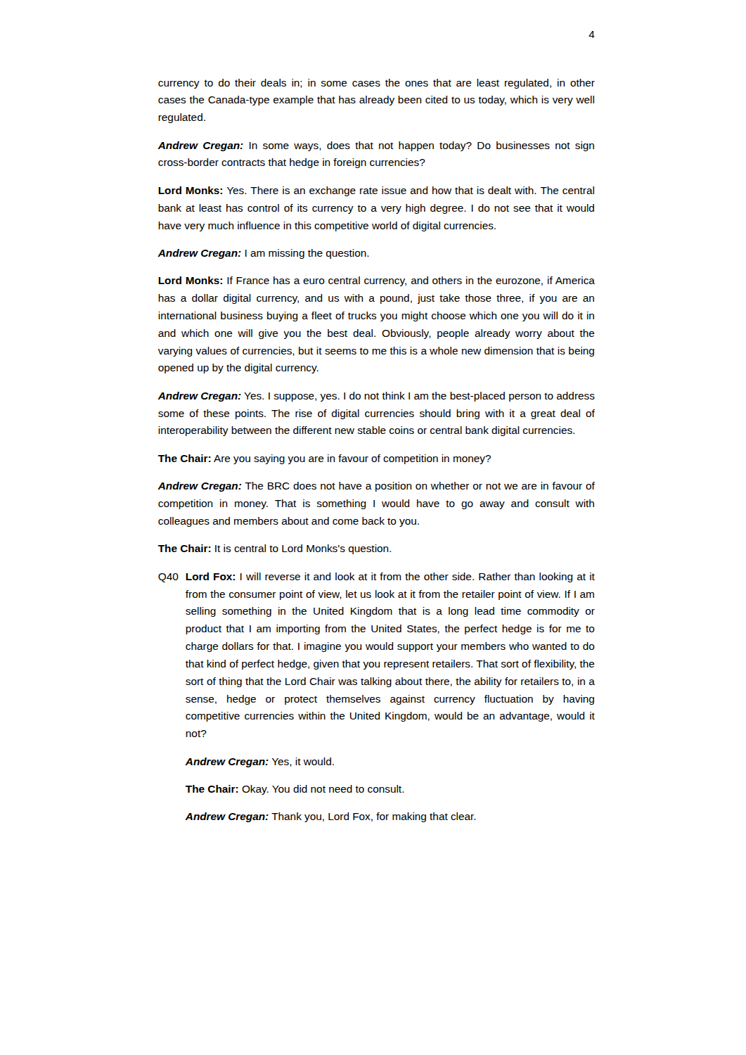4
currency to do their deals in; in some cases the ones that are least regulated, in other cases the Canada-type example that has already been cited to us today, which is very well regulated.
Andrew Cregan: In some ways, does that not happen today? Do businesses not sign cross-border contracts that hedge in foreign currencies?
Lord Monks: Yes. There is an exchange rate issue and how that is dealt with. The central bank at least has control of its currency to a very high degree. I do not see that it would have very much influence in this competitive world of digital currencies.
Andrew Cregan: I am missing the question.
Lord Monks: If France has a euro central currency, and others in the eurozone, if America has a dollar digital currency, and us with a pound, just take those three, if you are an international business buying a fleet of trucks you might choose which one you will do it in and which one will give you the best deal. Obviously, people already worry about the varying values of currencies, but it seems to me this is a whole new dimension that is being opened up by the digital currency.
Andrew Cregan: Yes. I suppose, yes. I do not think I am the best-placed person to address some of these points. The rise of digital currencies should bring with it a great deal of interoperability between the different new stable coins or central bank digital currencies.
The Chair: Are you saying you are in favour of competition in money?
Andrew Cregan: The BRC does not have a position on whether or not we are in favour of competition in money. That is something I would have to go away and consult with colleagues and members about and come back to you.
The Chair: It is central to Lord Monks's question.
Q40
Lord Fox: I will reverse it and look at it from the other side. Rather than looking at it from the consumer point of view, let us look at it from the retailer point of view. If I am selling something in the United Kingdom that is a long lead time commodity or product that I am importing from the United States, the perfect hedge is for me to charge dollars for that. I imagine you would support your members who wanted to do that kind of perfect hedge, given that you represent retailers. That sort of flexibility, the sort of thing that the Lord Chair was talking about there, the ability for retailers to, in a sense, hedge or protect themselves against currency fluctuation by having competitive currencies within the United Kingdom, would be an advantage, would it not?
Andrew Cregan: Yes, it would.
The Chair: Okay. You did not need to consult.
Andrew Cregan: Thank you, Lord Fox, for making that clear.